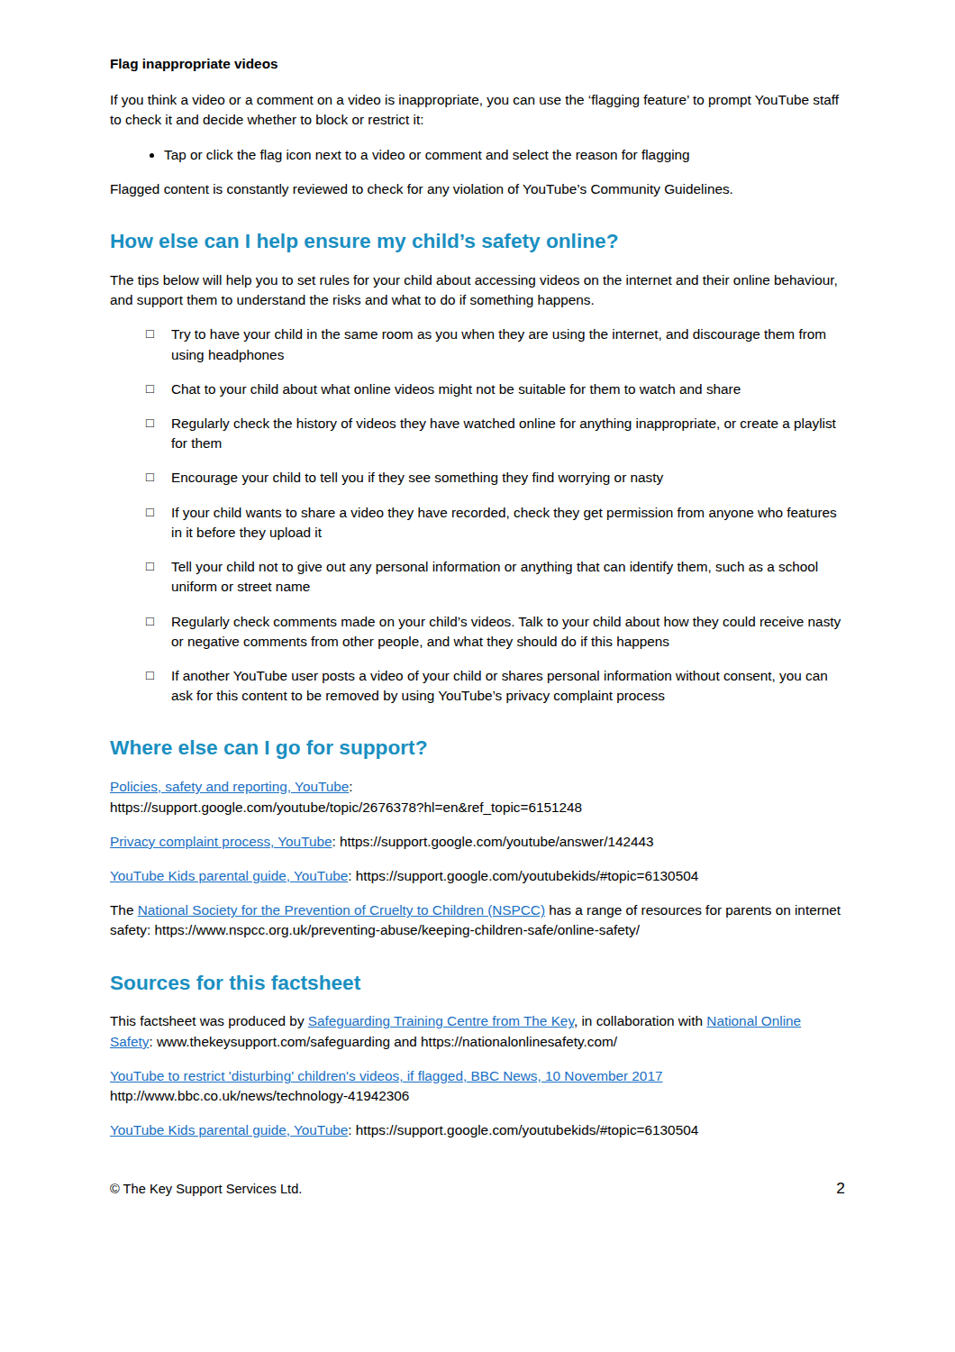Flag inappropriate videos
If you think a video or a comment on a video is inappropriate, you can use the ‘flagging feature’ to prompt YouTube staff to check it and decide whether to block or restrict it:
Tap or click the flag icon next to a video or comment and select the reason for flagging
Flagged content is constantly reviewed to check for any violation of YouTube’s Community Guidelines.
How else can I help ensure my child’s safety online?
The tips below will help you to set rules for your child about accessing videos on the internet and their online behaviour, and support them to understand the risks and what to do if something happens.
Try to have your child in the same room as you when they are using the internet, and discourage them from using headphones
Chat to your child about what online videos might not be suitable for them to watch and share
Regularly check the history of videos they have watched online for anything inappropriate, or create a playlist for them
Encourage your child to tell you if they see something they find worrying or nasty
If your child wants to share a video they have recorded, check they get permission from anyone who features in it before they upload it
Tell your child not to give out any personal information or anything that can identify them, such as a school uniform or street name
Regularly check comments made on your child’s videos. Talk to your child about how they could receive nasty or negative comments from other people, and what they should do if this happens
If another YouTube user posts a video of your child or shares personal information without consent, you can ask for this content to be removed by using YouTube’s privacy complaint process
Where else can I go for support?
Policies, safety and reporting, YouTube:
https://support.google.com/youtube/topic/2676378?hl=en&ref_topic=6151248
Privacy complaint process, YouTube: https://support.google.com/youtube/answer/142443
YouTube Kids parental guide, YouTube: https://support.google.com/youtubekids/#topic=6130504
The National Society for the Prevention of Cruelty to Children (NSPCC) has a range of resources for parents on internet safety: https://www.nspcc.org.uk/preventing-abuse/keeping-children-safe/online-safety/
Sources for this factsheet
This factsheet was produced by Safeguarding Training Centre from The Key, in collaboration with National Online Safety: www.thekeysupport.com/safeguarding and https://nationalonlinesafety.com/
YouTube to restrict 'disturbing' children's videos, if flagged, BBC News, 10 November 2017
http://www.bbc.co.uk/news/technology-41942306
YouTube Kids parental guide, YouTube: https://support.google.com/youtubekids/#topic=6130504
© The Key Support Services Ltd. 2